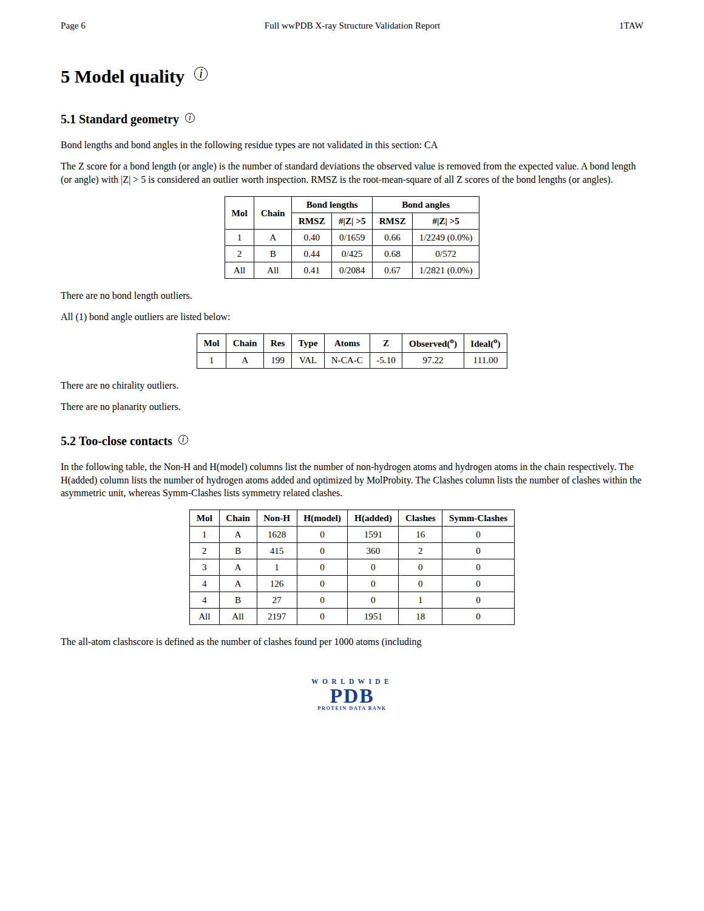Page 6
Full wwPDB X-ray Structure Validation Report
1TAW
5 Model quality i
5.1 Standard geometry i
Bond lengths and bond angles in the following residue types are not validated in this section: CA
The Z score for a bond length (or angle) is the number of standard deviations the observed value is removed from the expected value. A bond length (or angle) with |Z| > 5 is considered an outlier worth inspection. RMSZ is the root-mean-square of all Z scores of the bond lengths (or angles).
| Mol | Chain | Bond lengths | Bond angles |
| --- | --- | --- | --- |
| RMSZ | #/Z/ >5 | RMSZ | #/Z/ >5 |
| 1 | A | 0.40 | 0/1659 | 0.66 | 1/2249 (0.0%) |
| 2 | B | 0.44 | 0/425 | 0.68 | 0/572 |
| All | All | 0.41 | 0/2084 | 0.67 | 1/2821 (0.0%) |
There are no bond length outliers.
All (1) bond angle outliers are listed below:
| Mol | Chain | Res | Type | Atoms | Z | Observed( o ) | Ideal( o ) |
| --- | --- | --- | --- | --- | --- | --- | --- |
| 1 | A | 199 | VAL | N-CA-C | -5.10 | 97.22 | 111.00 |
There are no chirality outliers.
There are no planarity outliers.
5.2 Too-close contacts i
In the following table, the Non-H and H(model) columns list the number of non-hydrogen atoms and hydrogen atoms in the chain respectively. The H(added) column lists the number of hydrogen atoms added and optimized by MolProbity. The Clashes column lists the number of clashes within the asymmetric unit, whereas Symm-Clashes lists symmetry related clashes.
| Mol | Chain | Non-H | H(model) | H(added) | Clashes | Symm-Clashes |
| --- | --- | --- | --- | --- | --- | --- |
| 1 | A | 1628 | 0 | 1591 | 16 | 0 |
| 2 | B | 415 | 0 | 360 | 2 | 0 |
| 3 | A | 1 | 0 | 0 | 0 | 0 |
| 4 | A | 126 | 0 | 0 | 0 | 0 |
| 4 | B | 27 | 0 | 0 | 1 | 0 |
| All | All | 2197 | 0 | 1951 | 18 | 0 |
The all-atom clashscore is defined as the number of clashes found per 1000 atoms (including
WORLDWIDE
PDB
PROTEIN DATA BANK